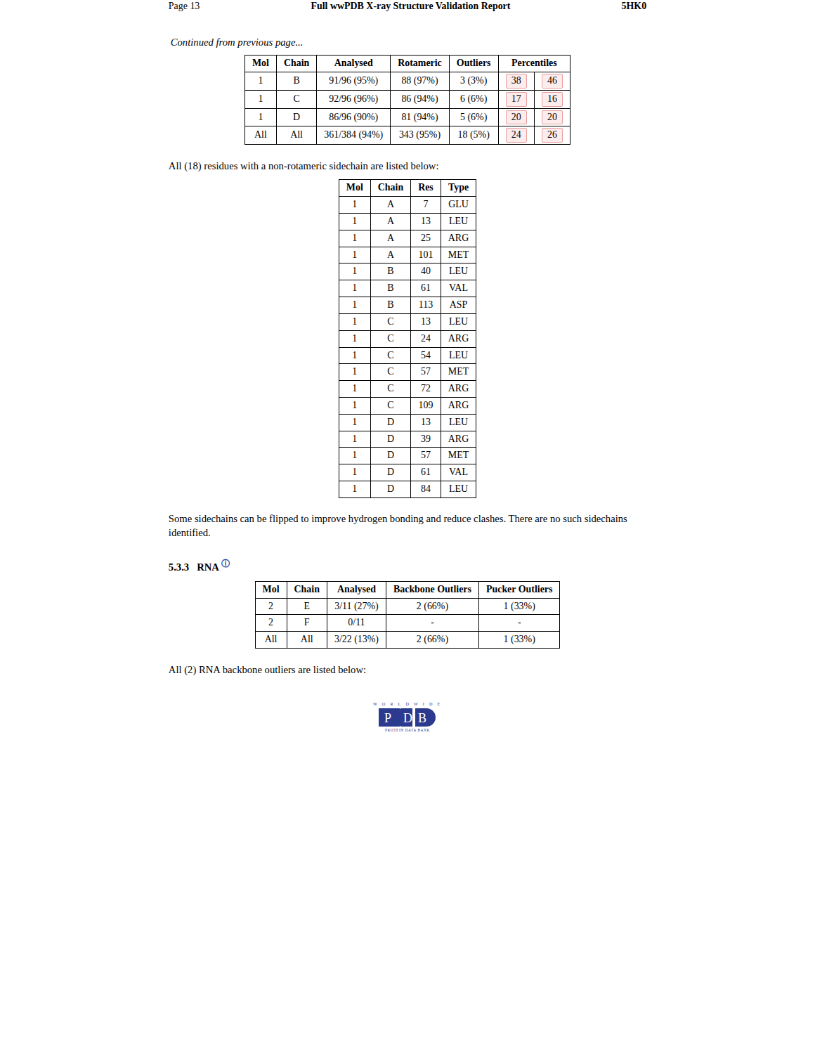Page 13
Full wwPDB X-ray Structure Validation Report
5HK0
Continued from previous page...
| Mol | Chain | Analysed | Rotameric | Outliers | Percentiles |
| --- | --- | --- | --- | --- | --- |
| 1 | B | 91/96 (95%) | 88 (97%) | 3 (3%) | 38 | 46 |
| 1 | C | 92/96 (96%) | 86 (94%) | 6 (6%) | 17 | 16 |
| 1 | D | 86/96 (90%) | 81 (94%) | 5 (6%) | 20 | 20 |
| All | All | 361/384 (94%) | 343 (95%) | 18 (5%) | 24 | 26 |
All (18) residues with a non-rotameric sidechain are listed below:
| Mol | Chain | Res | Type |
| --- | --- | --- | --- |
| 1 | A | 7 | GLU |
| 1 | A | 13 | LEU |
| 1 | A | 25 | ARG |
| 1 | A | 101 | MET |
| 1 | B | 40 | LEU |
| 1 | B | 61 | VAL |
| 1 | B | 113 | ASP |
| 1 | C | 13 | LEU |
| 1 | C | 24 | ARG |
| 1 | C | 54 | LEU |
| 1 | C | 57 | MET |
| 1 | C | 72 | ARG |
| 1 | C | 109 | ARG |
| 1 | D | 13 | LEU |
| 1 | D | 39 | ARG |
| 1 | D | 57 | MET |
| 1 | D | 61 | VAL |
| 1 | D | 84 | LEU |
Some sidechains can be flipped to improve hydrogen bonding and reduce clashes. There are no such sidechains identified.
5.3.3 RNA ⓘ
| Mol | Chain | Analysed | Backbone Outliers | Pucker Outliers |
| --- | --- | --- | --- | --- |
| 2 | E | 3/11 (27%) | 2 (66%) | 1 (33%) |
| 2 | F | 0/11 | - | - |
| All | All | 3/22 (13%) | 2 (66%) | 1 (33%) |
All (2) RNA backbone outliers are listed below:
W O R L D W I D E
P D B
PROTEIN DATA BANK